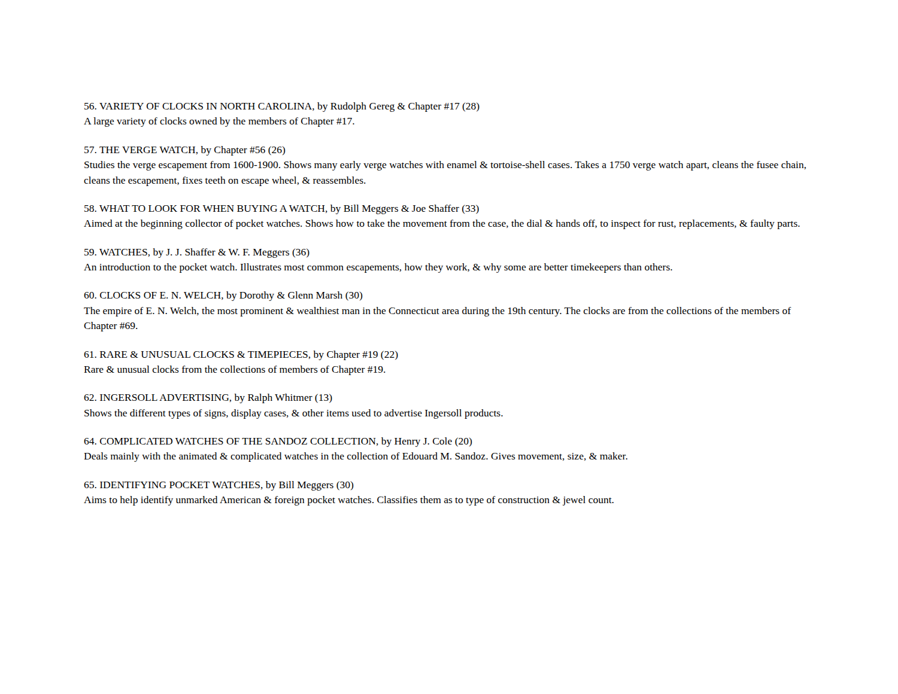56. VARIETY OF CLOCKS IN NORTH CAROLINA, by Rudolph Gereg & Chapter #17 (28) A large variety of clocks owned by the members of Chapter #17.
57. THE VERGE WATCH, by Chapter #56 (26) Studies the verge escapement from 1600-1900. Shows many early verge watches with enamel & tortoise-shell cases. Takes a 1750 verge watch apart, cleans the fusee chain, cleans the escapement, fixes teeth on escape wheel, & reassembles.
58. WHAT TO LOOK FOR WHEN BUYING A WATCH, by Bill Meggers & Joe Shaffer (33) Aimed at the beginning collector of pocket watches. Shows how to take the movement from the case, the dial & hands off, to inspect for rust, replacements, & faulty parts.
59. WATCHES, by J. J. Shaffer & W. F. Meggers (36) An introduction to the pocket watch. Illustrates most common escapements, how they work, & why some are better timekeepers than others.
60. CLOCKS OF E. N. WELCH, by Dorothy & Glenn Marsh (30) The empire of E. N. Welch, the most prominent & wealthiest man in the Connecticut area during the 19th century. The clocks are from the collections of the members of Chapter #69.
61. RARE & UNUSUAL CLOCKS & TIMEPIECES, by Chapter #19 (22) Rare & unusual clocks from the collections of members of Chapter #19.
62. INGERSOLL ADVERTISING, by Ralph Whitmer (13) Shows the different types of signs, display cases, & other items used to advertise Ingersoll products.
64. COMPLICATED WATCHES OF THE SANDOZ COLLECTION, by Henry J. Cole (20) Deals mainly with the animated & complicated watches in the collection of Edouard M. Sandoz. Gives movement, size, & maker.
65. IDENTIFYING POCKET WATCHES, by Bill Meggers (30) Aims to help identify unmarked American & foreign pocket watches. Classifies them as to type of construction & jewel count.